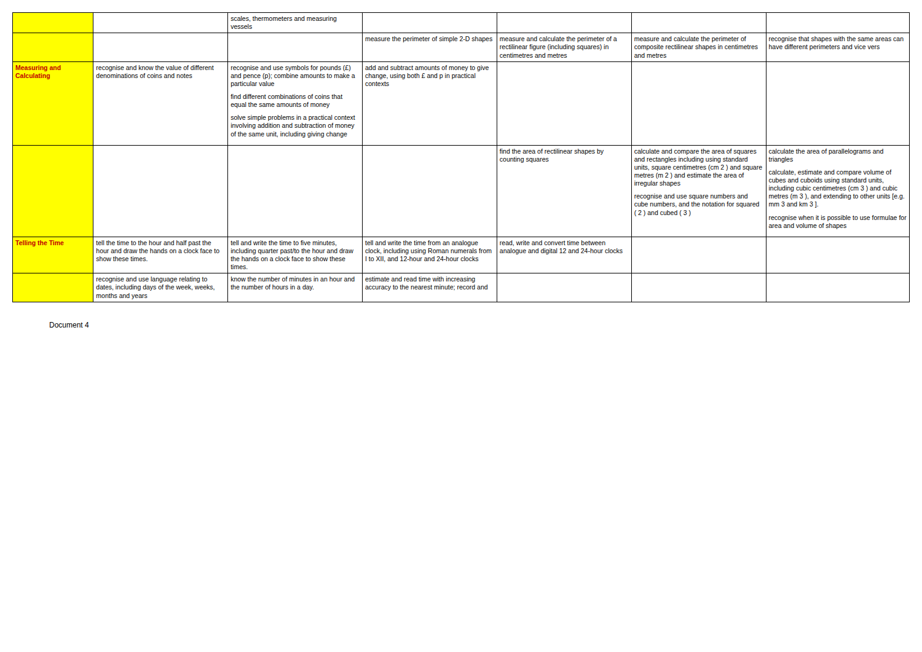| | | scales, thermometers and measuring vessels | | | | |
| | | | measure the perimeter of simple 2-D shapes | measure and calculate the perimeter of a rectilinear figure (including squares) in centimetres and metres | measure and calculate the perimeter of composite rectilinear shapes in centimetres and metres | recognise that shapes with the same areas can have different perimeters and vice vers |
| Measuring and Calculating | recognise and know the value of different denominations of coins and notes | recognise and use symbols for pounds (£) and pence (p); combine amounts to make a particular value find different combinations of coins that equal the same amounts of money solve simple problems in a practical context involving addition and subtraction of money of the same unit, including giving change | add and subtract amounts of money to give change, using both £ and p in practical contexts | | | |
| | | | | find the area of rectilinear shapes by counting squares | calculate and compare the area of squares and rectangles including using standard units, square centimetres (cm 2 ) and square metres (m 2 ) and estimate the area of irregular shapes recognise and use square numbers and cube numbers, and the notation for squared ( 2 ) and cubed ( 3 ) | calculate the area of parallelograms and triangles calculate, estimate and compare volume of cubes and cuboids using standard units, including cubic centimetres (cm 3 ) and cubic metres (m 3 ), and extending to other units [e.g. mm 3 and km 3 ]. recognise when it is possible to use formulae for area and volume of shapes |
| Telling the Time | tell the time to the hour and half past the hour and draw the hands on a clock face to show these times. | tell and write the time to five minutes, including quarter past/to the hour and draw the hands on a clock face to show these times. | tell and write the time from an analogue clock, including using Roman numerals from I to XII, and 12-hour and 24-hour clocks | read, write and convert time between analogue and digital 12 and 24-hour clocks | | |
| | recognise and use language relating to dates, including days of the week, weeks, months and years | know the number of minutes in an hour and the number of hours in a day. | estimate and read time with increasing accuracy to the nearest minute; record and | | | |
Document 4